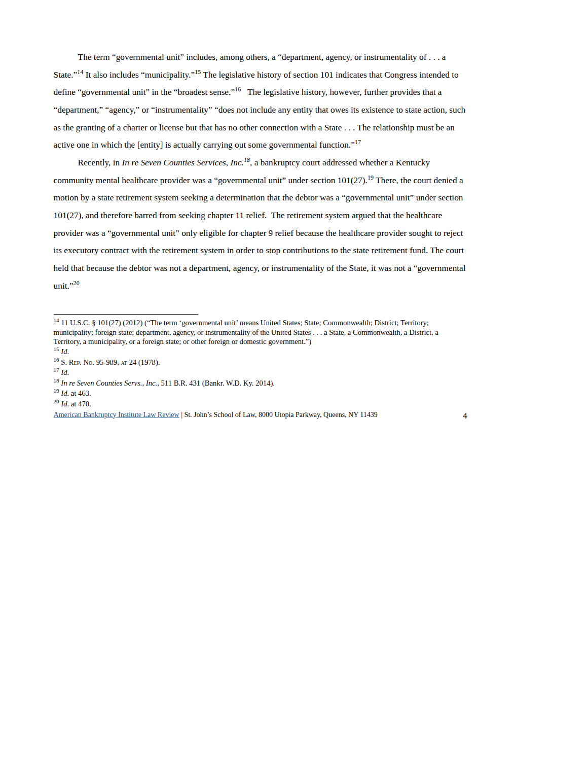The term “governmental unit” includes, among others, a “department, agency, or instrumentality of . . . a State.”14 It also includes “municipality.”15 The legislative history of section 101 indicates that Congress intended to define “governmental unit” in the “broadest sense.”16 The legislative history, however, further provides that a “department,” “agency,” or “instrumentality” “does not include any entity that owes its existence to state action, such as the granting of a charter or license but that has no other connection with a State . . . The relationship must be an active one in which the [entity] is actually carrying out some governmental function.”17
Recently, in In re Seven Counties Services, Inc.18, a bankruptcy court addressed whether a Kentucky community mental healthcare provider was a “governmental unit” under section 101(27).19 There, the court denied a motion by a state retirement system seeking a determination that the debtor was a “governmental unit” under section 101(27), and therefore barred from seeking chapter 11 relief. The retirement system argued that the healthcare provider was a “governmental unit” only eligible for chapter 9 relief because the healthcare provider sought to reject its executory contract with the retirement system in order to stop contributions to the state retirement fund. The court held that because the debtor was not a department, agency, or instrumentality of the State, it was not a “governmental unit.”20
14 11 U.S.C. § 101(27) (2012) (“The term ‘governmental unit’ means United States; State; Commonwealth; District; Territory; municipality; foreign state; department, agency, or instrumentality of the United States . . . a State, a Commonwealth, a District, a Territory, a municipality, or a foreign state; or other foreign or domestic government.”)
15 Id.
16 S. Rep. No. 95-989, at 24 (1978).
17 Id.
18 In re Seven Counties Servs., Inc., 511 B.R. 431 (Bankr. W.D. Ky. 2014).
19 Id. at 463.
20 Id. at 470.
American Bankruptcy Institute Law Review | St. John’s School of Law, 8000 Utopia Parkway, Queens, NY 11439
4